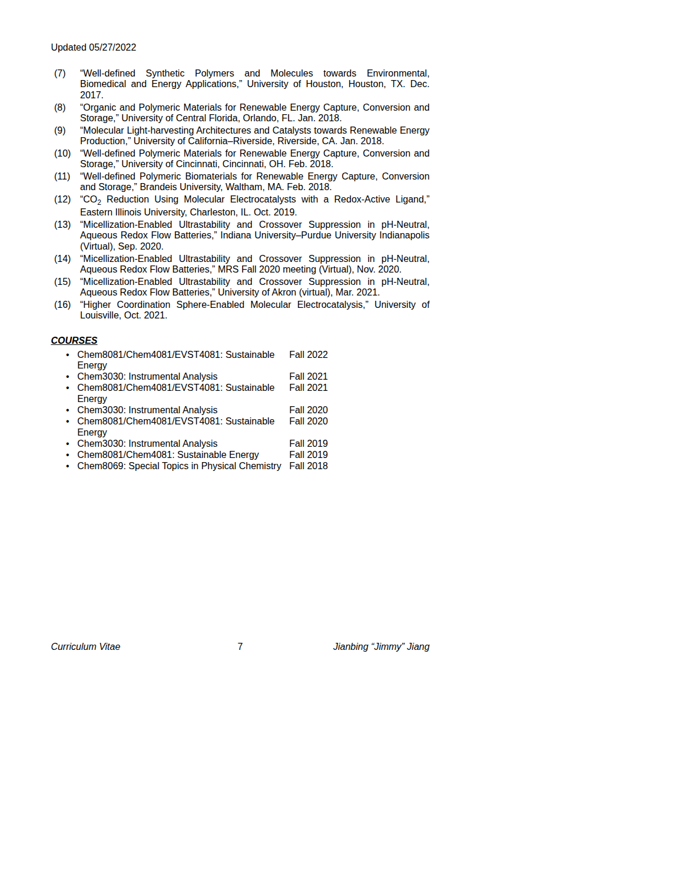Updated 05/27/2022
(7) “Well-defined Synthetic Polymers and Molecules towards Environmental, Biomedical and Energy Applications,” University of Houston, Houston, TX. Dec. 2017.
(8) “Organic and Polymeric Materials for Renewable Energy Capture, Conversion and Storage,” University of Central Florida, Orlando, FL. Jan. 2018.
(9) “Molecular Light-harvesting Architectures and Catalysts towards Renewable Energy Production,” University of California–Riverside, Riverside, CA. Jan. 2018.
(10) “Well-defined Polymeric Materials for Renewable Energy Capture, Conversion and Storage,” University of Cincinnati, Cincinnati, OH. Feb. 2018.
(11) “Well-defined Polymeric Biomaterials for Renewable Energy Capture, Conversion and Storage,” Brandeis University, Waltham, MA. Feb. 2018.
(12) “CO2 Reduction Using Molecular Electrocatalysts with a Redox-Active Ligand,” Eastern Illinois University, Charleston, IL. Oct. 2019.
(13) “Micellization-Enabled Ultrastability and Crossover Suppression in pH-Neutral, Aqueous Redox Flow Batteries,” Indiana University–Purdue University Indianapolis (Virtual), Sep. 2020.
(14) “Micellization-Enabled Ultrastability and Crossover Suppression in pH-Neutral, Aqueous Redox Flow Batteries,” MRS Fall 2020 meeting (Virtual), Nov. 2020.
(15) “Micellization-Enabled Ultrastability and Crossover Suppression in pH-Neutral, Aqueous Redox Flow Batteries,” University of Akron (virtual), Mar. 2021.
(16) “Higher Coordination Sphere-Enabled Molecular Electrocatalysis,” University of Louisville, Oct. 2021.
COURSES
Chem8081/Chem4081/EVST4081: Sustainable Energy Fall 2022
Chem3030: Instrumental Analysis Fall 2021
Chem8081/Chem4081/EVST4081: Sustainable Energy Fall 2021
Chem3030: Instrumental Analysis Fall 2020
Chem8081/Chem4081/EVST4081: Sustainable Energy Fall 2020
Chem3030: Instrumental Analysis Fall 2019
Chem8081/Chem4081: Sustainable Energy Fall 2019
Chem8069: Special Topics in Physical Chemistry Fall 2018
Curriculum Vitae 7 Jianbing “Jimmy” Jiang